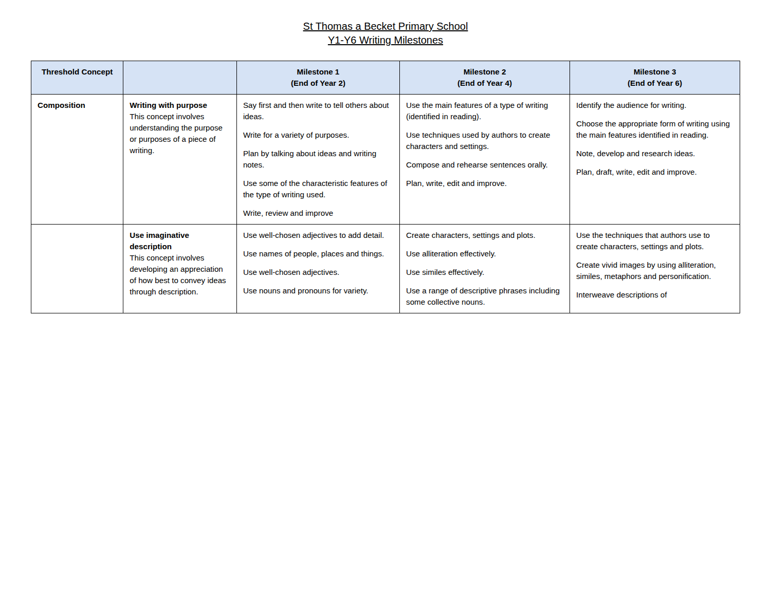St Thomas a Becket Primary School
Y1-Y6 Writing Milestones
| Threshold Concept | | Milestone 1 (End of Year 2) | Milestone 2 (End of Year 4) | Milestone 3 (End of Year 6) |
| --- | --- | --- | --- | --- |
| Composition | Writing with purpose This concept involves understanding the purpose or purposes of a piece of writing. | Say first and then write to tell others about ideas. Write for a variety of purposes. Plan by talking about ideas and writing notes. Use some of the characteristic features of the type of writing used. Write, review and improve | Use the main features of a type of writing (identified in reading). Use techniques used by authors to create characters and settings. Compose and rehearse sentences orally. Plan, write, edit and improve. | Identify the audience for writing. Choose the appropriate form of writing using the main features identified in reading. Note, develop and research ideas. Plan, draft, write, edit and improve. |
| | Use imaginative description This concept involves developing an appreciation of how best to convey ideas through description. | Use well-chosen adjectives to add detail. Use names of people, places and things. Use well-chosen adjectives. Use nouns and pronouns for variety. | Create characters, settings and plots. Use alliteration effectively. Use similes effectively. Use a range of descriptive phrases including some collective nouns. | Use the techniques that authors use to create characters, settings and plots. Create vivid images by using alliteration, similes, metaphors and personification. Interweave descriptions of |